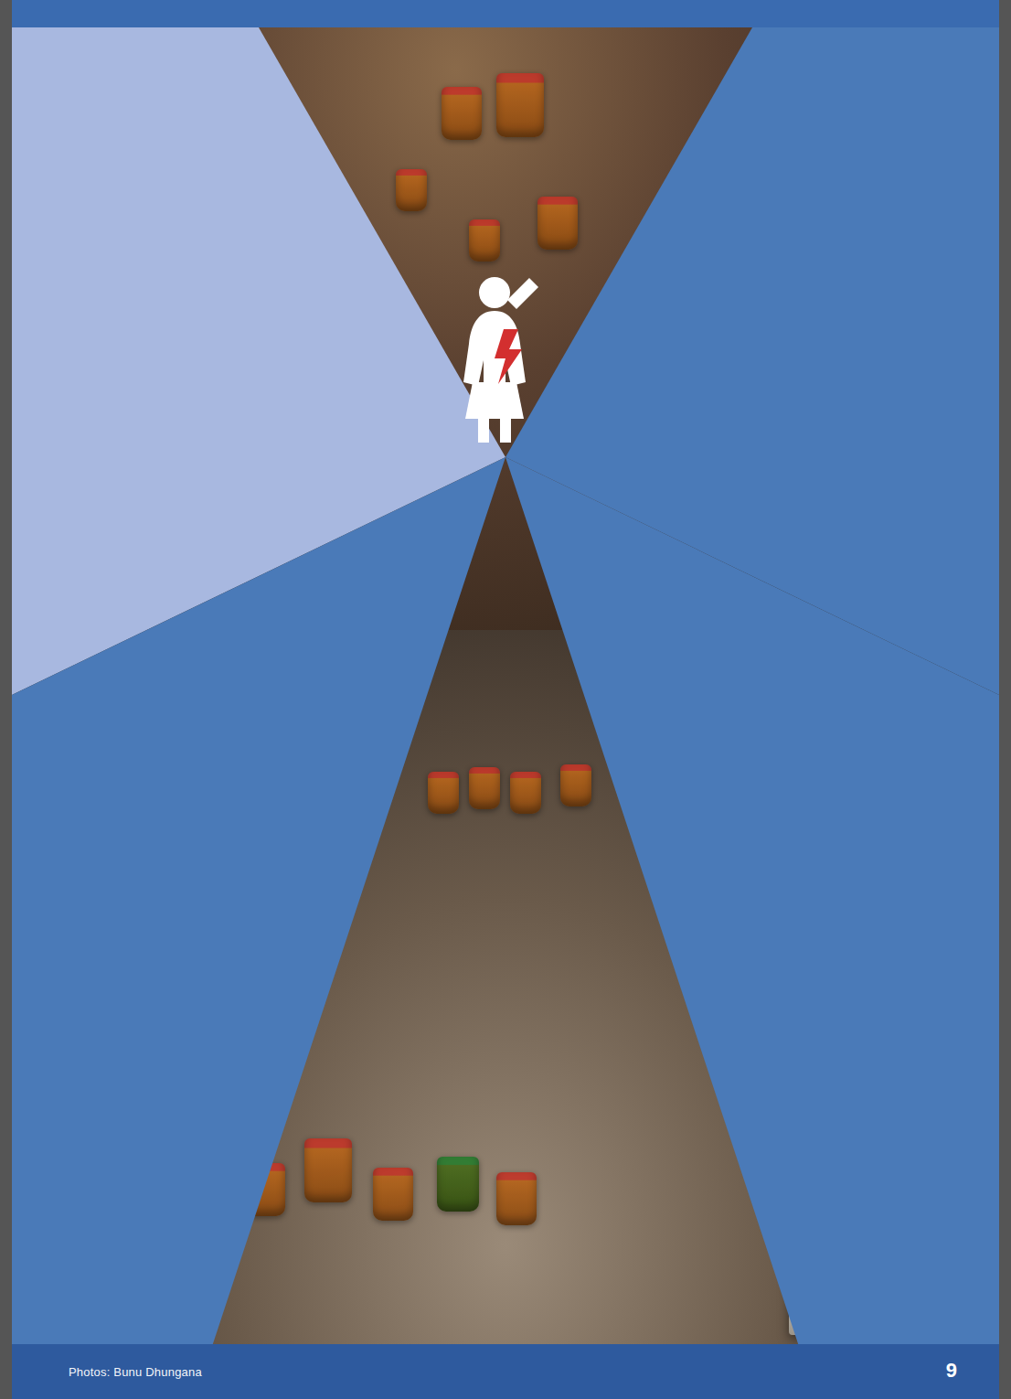Photos: Bunu Dhungana
9